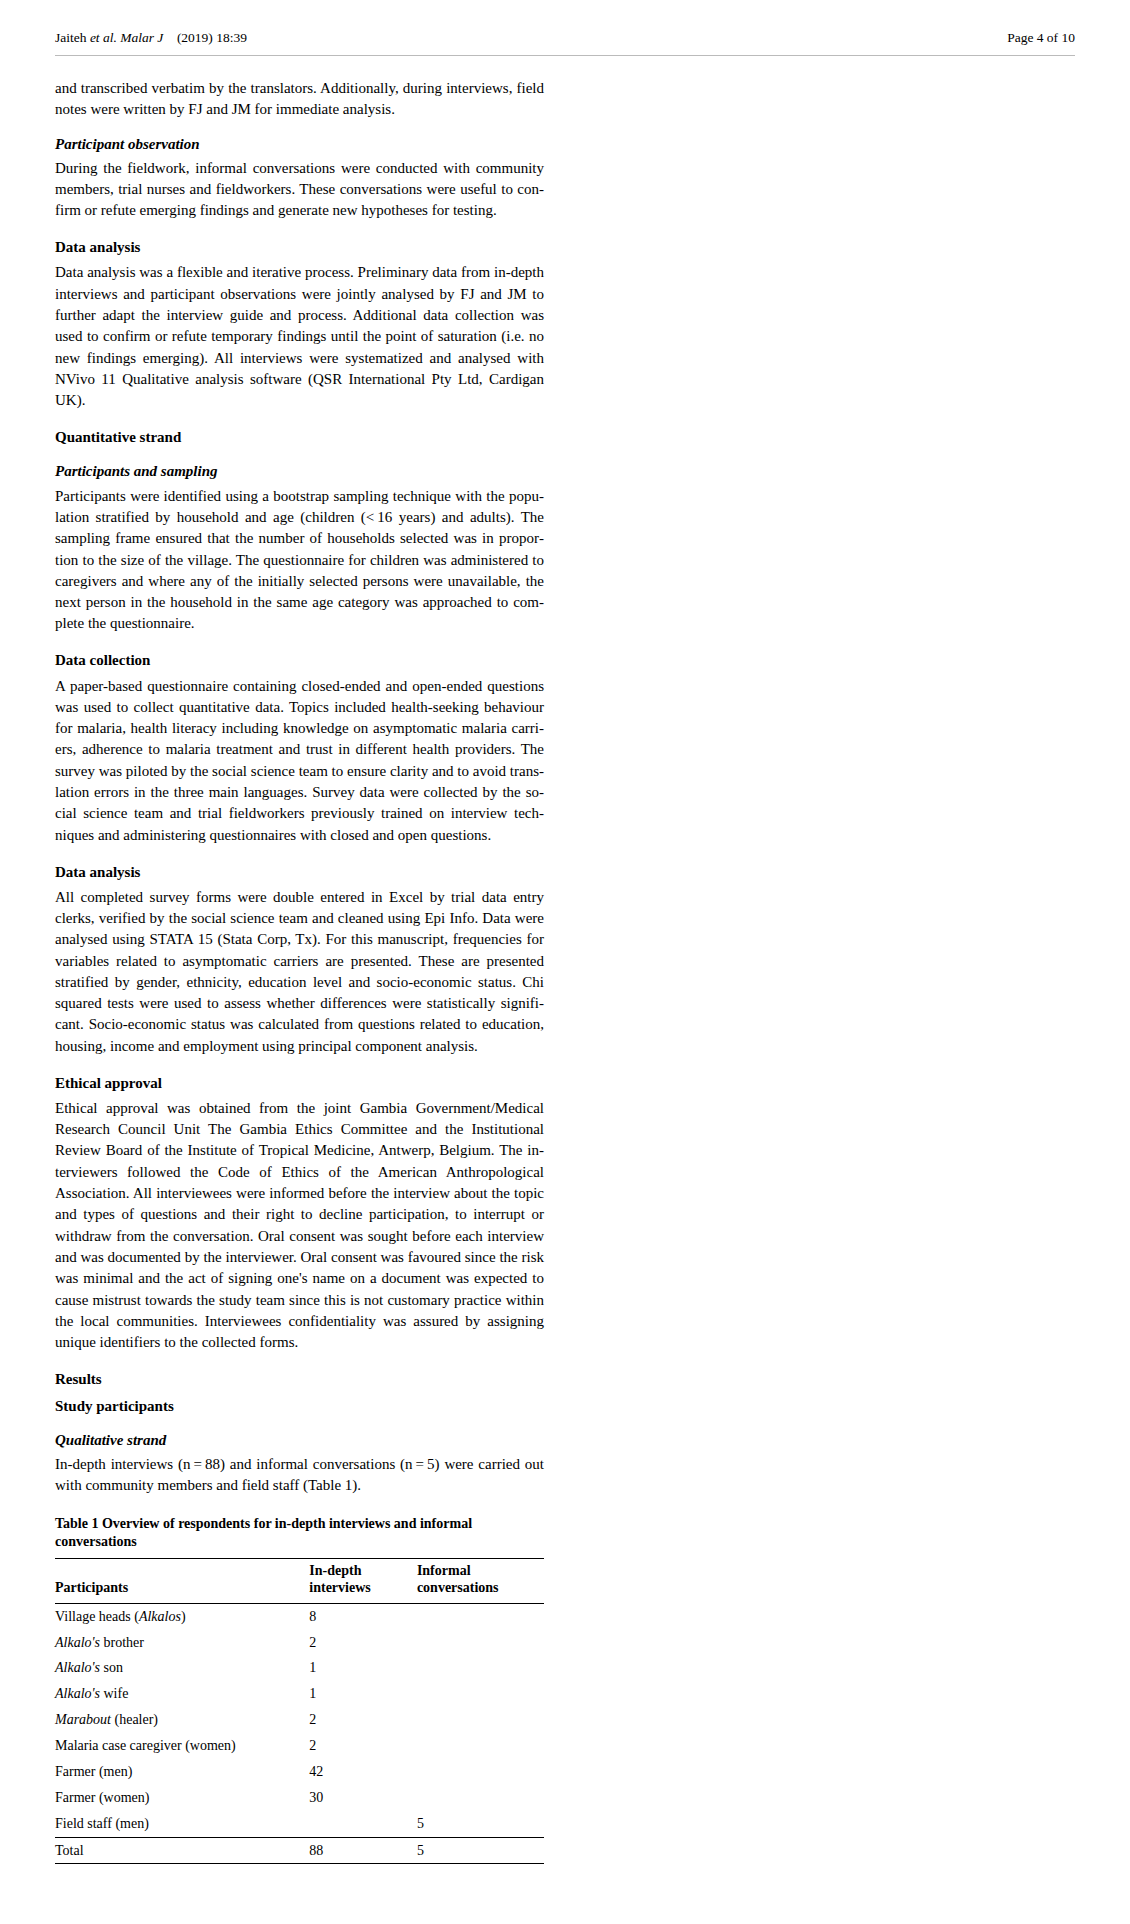Jaiteh et al. Malar J (2019) 18:39
Page 4 of 10
and transcribed verbatim by the translators. Additionally, during interviews, field notes were written by FJ and JM for immediate analysis.
Participant observation
During the fieldwork, informal conversations were conducted with community members, trial nurses and fieldworkers. These conversations were useful to confirm or refute emerging findings and generate new hypotheses for testing.
Data analysis
Data analysis was a flexible and iterative process. Preliminary data from in-depth interviews and participant observations were jointly analysed by FJ and JM to further adapt the interview guide and process. Additional data collection was used to confirm or refute temporary findings until the point of saturation (i.e. no new findings emerging). All interviews were systematized and analysed with NVivo 11 Qualitative analysis software (QSR International Pty Ltd, Cardigan UK).
Quantitative strand
Participants and sampling
Participants were identified using a bootstrap sampling technique with the population stratified by household and age (children (< 16 years) and adults). The sampling frame ensured that the number of households selected was in proportion to the size of the village. The questionnaire for children was administered to caregivers and where any of the initially selected persons were unavailable, the next person in the household in the same age category was approached to complete the questionnaire.
Data collection
A paper-based questionnaire containing closed-ended and open-ended questions was used to collect quantitative data. Topics included health-seeking behaviour for malaria, health literacy including knowledge on asymptomatic malaria carriers, adherence to malaria treatment and trust in different health providers. The survey was piloted by the social science team to ensure clarity and to avoid translation errors in the three main languages. Survey data were collected by the social science team and trial fieldworkers previously trained on interview techniques and administering questionnaires with closed and open questions.
Data analysis
All completed survey forms were double entered in Excel by trial data entry clerks, verified by the social science team and cleaned using Epi Info. Data were analysed using STATA 15 (Stata Corp, Tx). For this manuscript, frequencies for variables related to asymptomatic carriers are presented. These are presented stratified by gender, ethnicity, education level and socio-economic status. Chi squared tests were used to assess whether differences were statistically significant. Socio-economic status was calculated from questions related to education, housing, income and employment using principal component analysis.
Ethical approval
Ethical approval was obtained from the joint Gambia Government/Medical Research Council Unit The Gambia Ethics Committee and the Institutional Review Board of the Institute of Tropical Medicine, Antwerp, Belgium. The interviewers followed the Code of Ethics of the American Anthropological Association. All interviewees were informed before the interview about the topic and types of questions and their right to decline participation, to interrupt or withdraw from the conversation. Oral consent was sought before each interview and was documented by the interviewer. Oral consent was favoured since the risk was minimal and the act of signing one's name on a document was expected to cause mistrust towards the study team since this is not customary practice within the local communities. Interviewees confidentiality was assured by assigning unique identifiers to the collected forms.
Results
Study participants
Qualitative strand
In-depth interviews (n = 88) and informal conversations (n = 5) were carried out with community members and field staff (Table 1).
Table 1 Overview of respondents for in-depth interviews and informal conversations
| Participants | In-depth interviews | Informal conversations |
| --- | --- | --- |
| Village heads ( Alkalos ) | 8 | |
| Alkalo's brother | 2 | |
| Alkalo's son | 1 | |
| Alkalo's wife | 1 | |
| Marabout (healer) | 2 | |
| Malaria case caregiver (women) | 2 | |
| Farmer (men) | 42 | |
| Farmer (women) | 30 | |
| Field staff (men) | | 5 |
| Total | 88 | 5 |